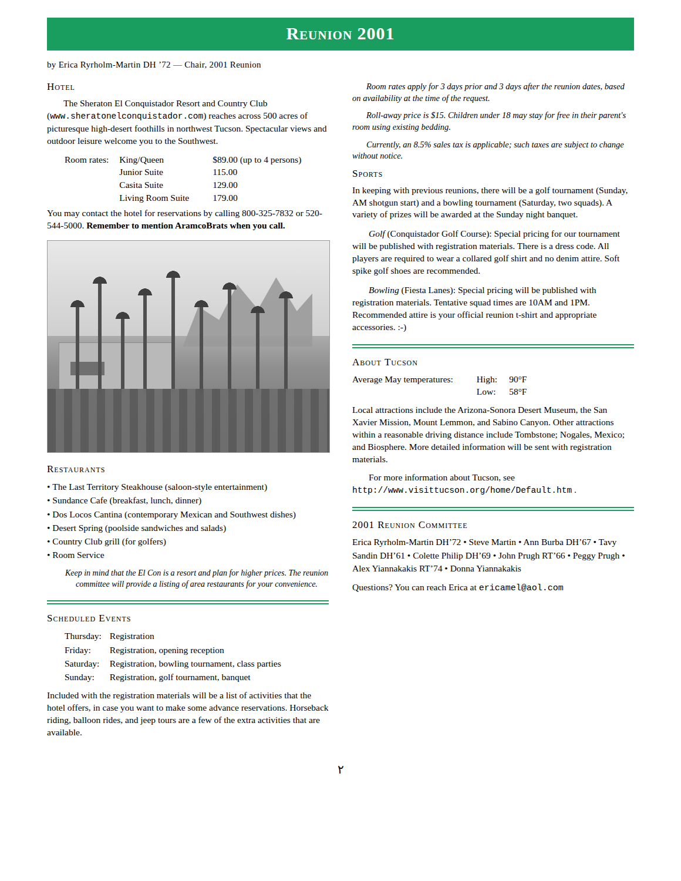Reunion 2001
by Erica Ryrholm-Martin DH ’72 — Chair, 2001 Reunion
Hotel
The Sheraton El Conquistador Resort and Country Club (www.sheratonelconquistador.com) reaches across 500 acres of picturesque high-desert foothills in northwest Tucson. Spectacular views and outdoor leisure welcome you to the Southwest.
| Room rates: | King/Queen | $89.00 (up to 4 persons) |
| | Junior Suite | 115.00 |
| | Casita Suite | 129.00 |
| | Living Room Suite | 179.00 |
You may contact the hotel for reservations by calling 800-325-7832 or 520-544-5000. Remember to mention AramcoBrats when you call.
Restaurants
The Last Territory Steakhouse (saloon-style entertainment)
Sundance Cafe (breakfast, lunch, dinner)
Dos Locos Cantina (contemporary Mexican and Southwest dishes)
Desert Spring (poolside sandwiches and salads)
Country Club grill (for golfers)
Room Service
Keep in mind that the El Con is a resort and plan for higher prices. The reunion committee will provide a listing of area restaurants for your convenience.
Scheduled Events
| Thursday: | Registration |
| Friday: | Registration, opening reception |
| Saturday: | Registration, bowling tournament, class parties |
| Sunday: | Registration, golf tournament, banquet |
Included with the registration materials will be a list of activities that the hotel offers, in case you want to make some advance reservations. Horseback riding, balloon rides, and jeep tours are a few of the extra activities that are available.
Room rates apply for 3 days prior and 3 days after the reunion dates, based on availability at the time of the request.
Roll-away price is $15. Children under 18 may stay for free in their parent's room using existing bedding.
Currently, an 8.5% sales tax is applicable; such taxes are subject to change without notice.
Sports
In keeping with previous reunions, there will be a golf tournament (Sunday, AM shotgun start) and a bowling tournament (Saturday, two squads). A variety of prizes will be awarded at the Sunday night banquet.
Golf (Conquistador Golf Course): Special pricing for our tournament will be published with registration materials. There is a dress code. All players are required to wear a collared golf shirt and no denim attire. Soft spike golf shoes are recommended.
Bowling (Fiesta Lanes): Special pricing will be published with registration materials. Tentative squad times are 10AM and 1PM. Recommended attire is your official reunion t-shirt and appropriate accessories. :-)
About Tucson
| Average May temperatures: | High: | 90°F |
| | Low: | 58°F |
Local attractions include the Arizona-Sonora Desert Museum, the San Xavier Mission, Mount Lemmon, and Sabino Canyon. Other attractions within a reasonable driving distance include Tombstone; Nogales, Mexico; and Biosphere. More detailed information will be sent with registration materials.
For more information about Tucson, see http://www.visittucson.org/home/Default.htm .
2001 Reunion Committee
Erica Ryrholm-Martin DH’72 • Steve Martin • Ann Burba DH’67 • Tavy Sandin DH’61 • Colette Philip DH’69 • John Prugh RT’66 • Peggy Prugh • Alex Yiannakakis RT’74 • Donna Yiannakakis
Questions? You can reach Erica at ericamel@aol.com
٢